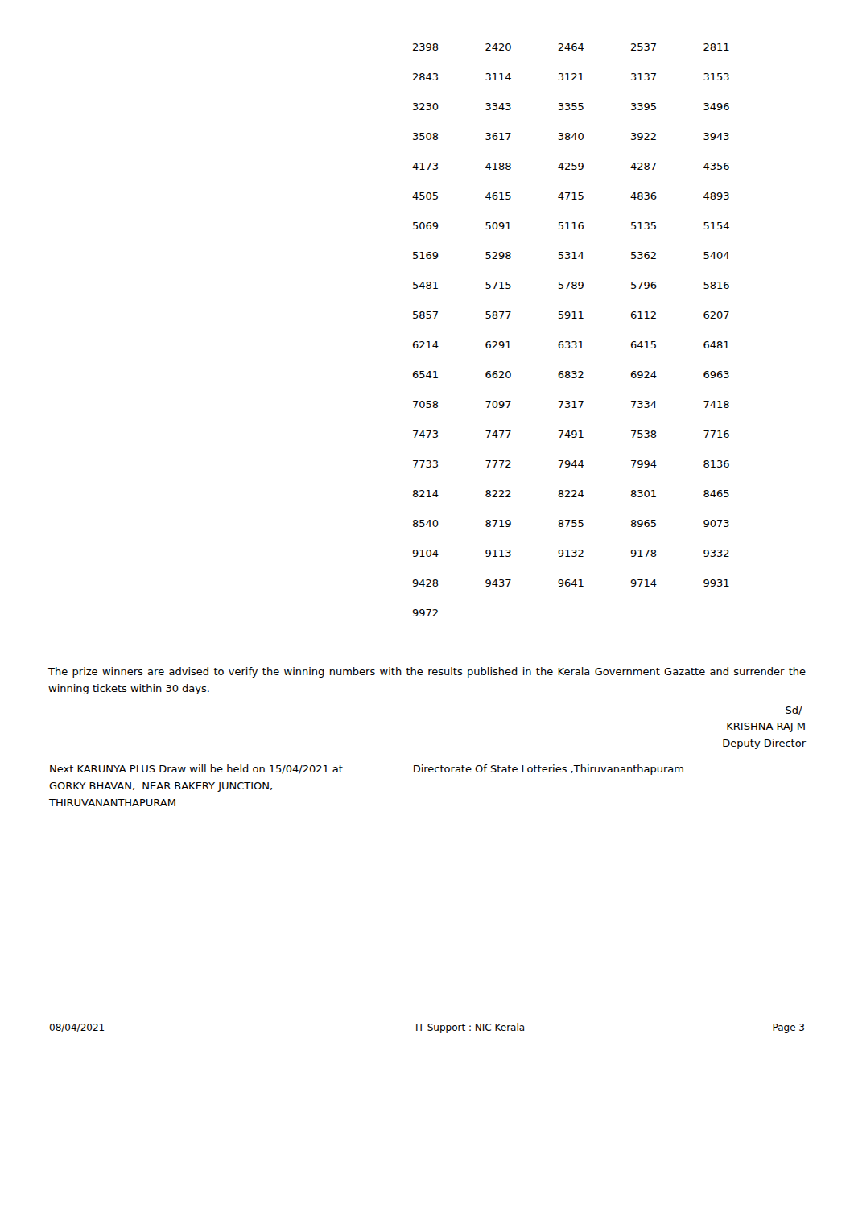| 2398 | 2420 | 2464 | 2537 | 2811 |
| 2843 | 3114 | 3121 | 3137 | 3153 |
| 3230 | 3343 | 3355 | 3395 | 3496 |
| 3508 | 3617 | 3840 | 3922 | 3943 |
| 4173 | 4188 | 4259 | 4287 | 4356 |
| 4505 | 4615 | 4715 | 4836 | 4893 |
| 5069 | 5091 | 5116 | 5135 | 5154 |
| 5169 | 5298 | 5314 | 5362 | 5404 |
| 5481 | 5715 | 5789 | 5796 | 5816 |
| 5857 | 5877 | 5911 | 6112 | 6207 |
| 6214 | 6291 | 6331 | 6415 | 6481 |
| 6541 | 6620 | 6832 | 6924 | 6963 |
| 7058 | 7097 | 7317 | 7334 | 7418 |
| 7473 | 7477 | 7491 | 7538 | 7716 |
| 7733 | 7772 | 7944 | 7994 | 8136 |
| 8214 | 8222 | 8224 | 8301 | 8465 |
| 8540 | 8719 | 8755 | 8965 | 9073 |
| 9104 | 9113 | 9132 | 9178 | 9332 |
| 9428 | 9437 | 9641 | 9714 | 9931 |
| 9972 | | | | |
The prize winners are advised to verify the winning numbers with the results published in the Kerala Government Gazatte and surrender the winning tickets within 30 days.
Sd/-
KRISHNA RAJ M
Deputy Director
| Next KARUNYA PLUS Draw will be held on 15/04/2021 at GORKY BHAVAN, NEAR BAKERY JUNCTION, THIRUVANANTHAPURAM | Directorate Of State Lotteries ,Thiruvananthapuram |
| 08/04/2021 | IT Support : NIC Kerala | Page 3 |